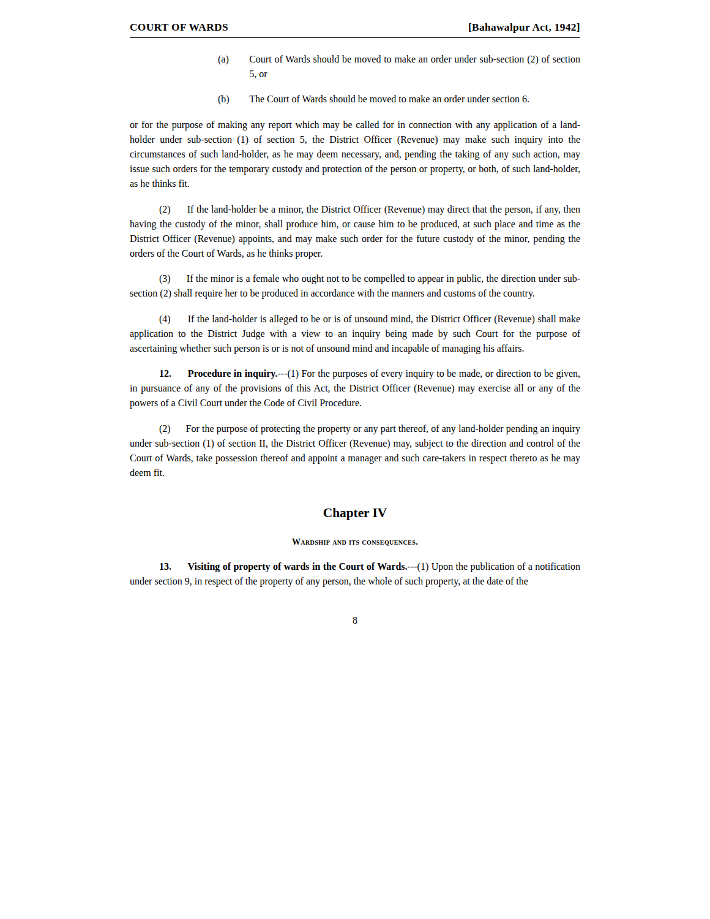COURT OF WARDS [Bahawalpur Act, 1942]
(a) Court of Wards should be moved to make an order under sub-section (2) of section 5, or
(b) The Court of Wards should be moved to make an order under section 6.
or for the purpose of making any report which may be called for in connection with any application of a land-holder under sub-section (1) of section 5, the District Officer (Revenue) may make such inquiry into the circumstances of such land-holder, as he may deem necessary, and, pending the taking of any such action, may issue such orders for the temporary custody and protection of the person or property, or both, of such land-holder, as he thinks fit.
(2) If the land-holder be a minor, the District Officer (Revenue) may direct that the person, if any, then having the custody of the minor, shall produce him, or cause him to be produced, at such place and time as the District Officer (Revenue) appoints, and may make such order for the future custody of the minor, pending the orders of the Court of Wards, as he thinks proper.
(3) If the minor is a female who ought not to be compelled to appear in public, the direction under sub-section (2) shall require her to be produced in accordance with the manners and customs of the country.
(4) If the land-holder is alleged to be or is of unsound mind, the District Officer (Revenue) shall make application to the District Judge with a view to an inquiry being made by such Court for the purpose of ascertaining whether such person is or is not of unsound mind and incapable of managing his affairs.
12. Procedure in inquiry.---(1) For the purposes of every inquiry to be made, or direction to be given, in pursuance of any of the provisions of this Act, the District Officer (Revenue) may exercise all or any of the powers of a Civil Court under the Code of Civil Procedure.
(2) For the purpose of protecting the property or any part thereof, of any land-holder pending an inquiry under sub-section (1) of section II, the District Officer (Revenue) may, subject to the direction and control of the Court of Wards, take possession thereof and appoint a manager and such care-takers in respect thereto as he may deem fit.
Chapter IV
Wardship and its consequences.
13. Visiting of property of wards in the Court of Wards.---(1) Upon the publication of a notification under section 9, in respect of the property of any person, the whole of such property, at the date of the
8